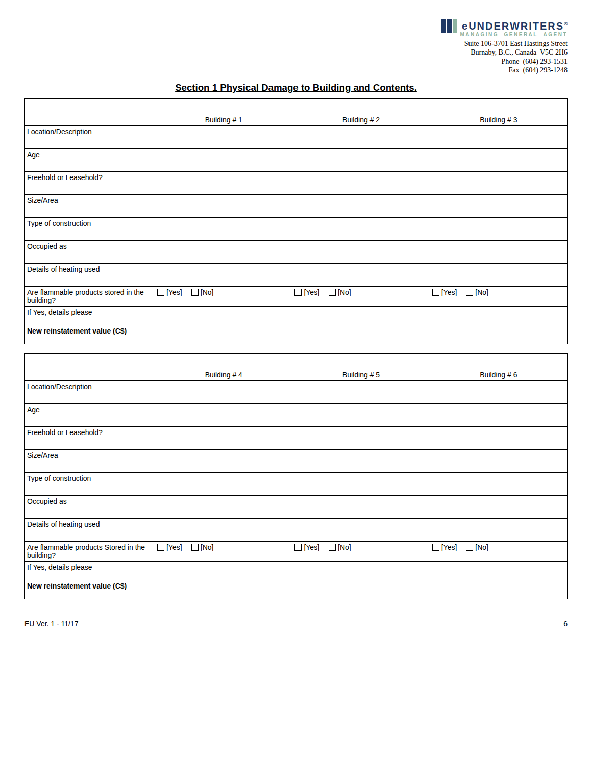eUNDERWRITERS®
MANAGING GENERAL AGENT
Suite 106-3701 East Hastings Street
Burnaby, B.C., Canada V5C 2H6
Phone (604) 293-1531
Fax (604) 293-1248
Section 1 Physical Damage to Building and Contents.
| | Building # 1 | Building # 2 | Building # 3 |
| --- | --- | --- | --- |
| Location/Description | | | |
| Age | | | |
| Freehold or Leasehold? | | | |
| Size/Area | | | |
| Type of construction | | | |
| Occupied as | | | |
| Details of heating used | | | |
| Are flammable products stored in the building? | [Yes] [No] | [Yes] [No] | [Yes] [No] |
| If Yes, details please | | | |
| New reinstatement value (C$) | | | |
| | Building # 4 | Building # 5 | Building # 6 |
| --- | --- | --- | --- |
| Location/Description | | | |
| Age | | | |
| Freehold or Leasehold? | | | |
| Size/Area | | | |
| Type of construction | | | |
| Occupied as | | | |
| Details of heating used | | | |
| Are flammable products Stored in the building? | [Yes] [No] | [Yes] [No] | [Yes] [No] |
| If Yes, details please | | | |
| New reinstatement value (C$) | | | |
EU Ver. 1 - 11/17 6